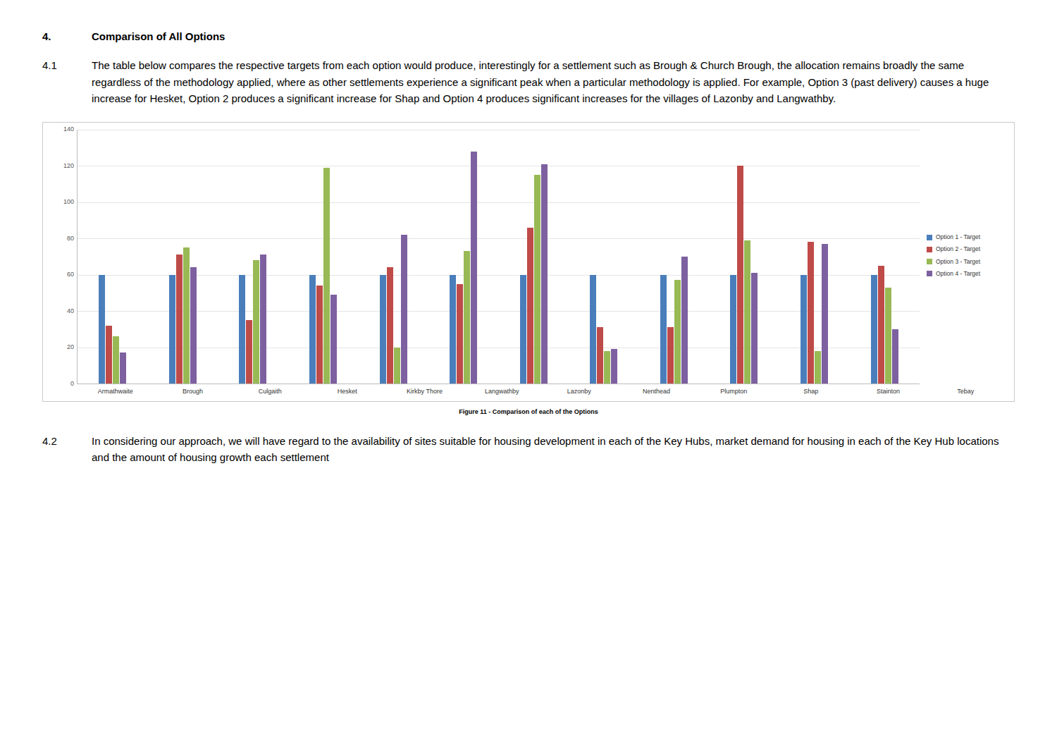4.
Comparison of All Options
4.1
The table below compares the respective targets from each option would produce, interestingly for a settlement such as Brough & Church Brough, the allocation remains broadly the same regardless of the methodology applied, where as other settlements experience a significant peak when a particular methodology is applied. For example, Option 3 (past delivery) causes a huge increase for Hesket, Option 2 produces a significant increase for Shap and Option 4 produces significant increases for the villages of Lazonby and Langwathby.
140 120 100 80 60 40 20 0
Option 1 - Target
Option 2 - Target
Option 3 - Target
Option 4 - Target
Armathwaite
Brough
Culgaith
Hesket
Kirkby Thore
Langwathby
Lazonby
Nenthead
Plumpton
Shap
Stainton
Tebay
Figure 11 - Comparison of each of the Options
4.2
In considering our approach, we will have regard to the availability of sites suitable for housing development in each of the Key Hubs, market demand for housing in each of the Key Hub locations and the amount of housing growth each settlement